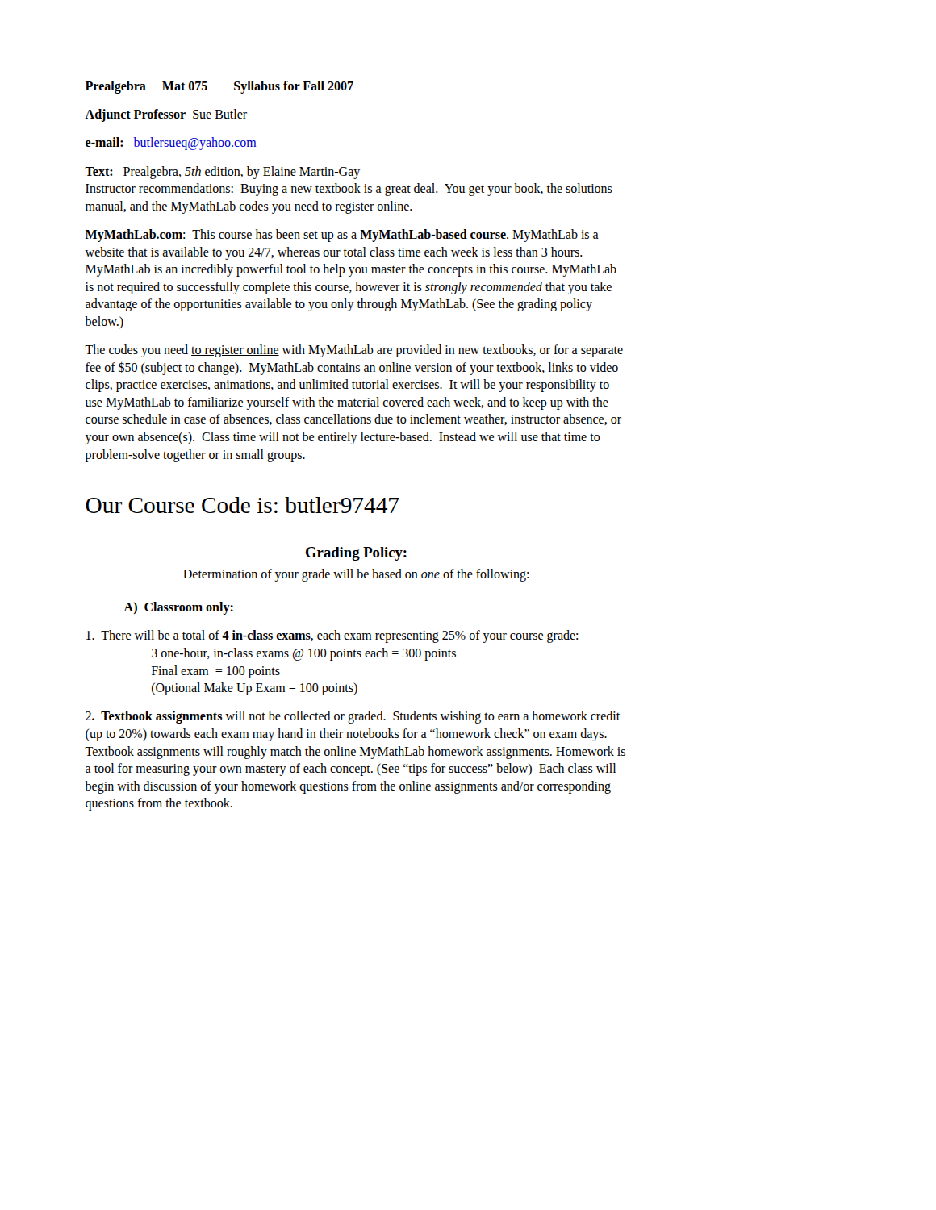Prealgebra Mat 075 Syllabus for Fall 2007
Adjunct Professor Sue Butler
e-mail: butlersueq@yahoo.com
Text: Prealgebra, 5th edition, by Elaine Martin-Gay
Instructor recommendations: Buying a new textbook is a great deal. You get your book, the solutions manual, and the MyMathLab codes you need to register online.
MyMathLab.com: This course has been set up as a MyMathLab-based course. MyMathLab is a website that is available to you 24/7, whereas our total class time each week is less than 3 hours. MyMathLab is an incredibly powerful tool to help you master the concepts in this course. MyMathLab is not required to successfully complete this course, however it is strongly recommended that you take advantage of the opportunities available to you only through MyMathLab. (See the grading policy below.)
The codes you need to register online with MyMathLab are provided in new textbooks, or for a separate fee of $50 (subject to change). MyMathLab contains an online version of your textbook, links to video clips, practice exercises, animations, and unlimited tutorial exercises. It will be your responsibility to use MyMathLab to familiarize yourself with the material covered each week, and to keep up with the course schedule in case of absences, class cancellations due to inclement weather, instructor absence, or your own absence(s). Class time will not be entirely lecture-based. Instead we will use that time to problem-solve together or in small groups.
Our Course Code is: butler97447
Grading Policy:
Determination of your grade will be based on one of the following:
A) Classroom only:
1. There will be a total of 4 in-class exams, each exam representing 25% of your course grade:
3 one-hour, in-class exams @ 100 points each = 300 points
Final exam = 100 points
(Optional Make Up Exam = 100 points)
2. Textbook assignments will not be collected or graded. Students wishing to earn a homework credit (up to 20%) towards each exam may hand in their notebooks for a “homework check” on exam days. Textbook assignments will roughly match the online MyMathLab homework assignments. Homework is a tool for measuring your own mastery of each concept. (See “tips for success” below) Each class will begin with discussion of your homework questions from the online assignments and/or corresponding questions from the textbook.